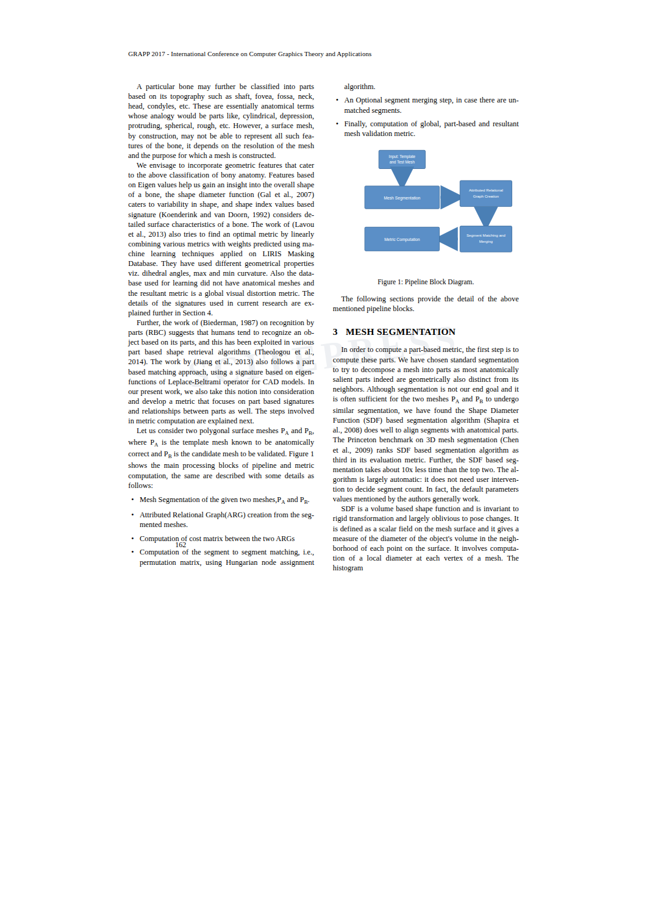SCITEPRESS
GRAPP 2017 - International Conference on Computer Graphics Theory and Applications
A particular bone may further be classified into parts based on its topography such as shaft, fovea, fossa, neck, head, condyles, etc. These are essentially anatomical terms whose analogy would be parts like, cylindrical, depression, protruding, spherical, rough, etc. However, a surface mesh, by construction, may not be able to represent all such features of the bone, it depends on the resolution of the mesh and the purpose for which a mesh is constructed.
We envisage to incorporate geometric features that cater to the above classification of bony anatomy. Features based on Eigen values help us gain an insight into the overall shape of a bone, the shape diameter function (Gal et al., 2007) caters to variability in shape, and shape index values based signature (Koenderink and van Doorn, 1992) considers detailed surface characteristics of a bone. The work of (Lavou et al., 2013) also tries to find an optimal metric by linearly combining various metrics with weights predicted using machine learning techniques applied on LIRIS Masking Database. They have used different geometrical properties viz. dihedral angles, max and min curvature. Also the database used for learning did not have anatomical meshes and the resultant metric is a global visual distortion metric. The details of the signatures used in current research are explained further in Section 4.
Further, the work of (Biederman, 1987) on recognition by parts (RBC) suggests that humans tend to recognize an object based on its parts, and this has been exploited in various part based shape retrieval algorithms (Theologou et al., 2014). The work by (Jiang et al., 2013) also follows a part based matching approach, using a signature based on eigenfunctions of Leplace-Beltrami operator for CAD models. In our present work, we also take this notion into consideration and develop a metric that focuses on part based signatures and relationships between parts as well. The steps involved in metric computation are explained next.
Let us consider two polygonal surface meshes PA and PB, where PA is the template mesh known to be anatomically correct and PB is the candidate mesh to be validated. Figure 1 shows the main processing blocks of pipeline and metric computation, the same are described with some details as follows:
Mesh Segmentation of the given two meshes,PA and PB.
Attributed Relational Graph(ARG) creation from the segmented meshes.
Computation of cost matrix between the two ARGs
Computation of the segment to segment matching, i.e., permutation matrix, using Hungarian node assignment algorithm.
An Optional segment merging step, in case there are unmatched segments.
Finally, computation of global, part-based and resultant mesh validation metric.
Input: Template and Test Mesh Mesh Segmentation Attributed Relational Graph Creation Segment Matching and Merging Metric Computation
Figure 1: Pipeline Block Diagram.
The following sections provide the detail of the above mentioned pipeline blocks.
3 MESH SEGMENTATION
In order to compute a part-based metric, the first step is to compute these parts. We have chosen standard segmentation to try to decompose a mesh into parts as most anatomically salient parts indeed are geometrically also distinct from its neighbors. Although segmentation is not our end goal and it is often sufficient for the two meshes PA and PB to undergo similar segmentation, we have found the Shape Diameter Function (SDF) based segmentation algorithm (Shapira et al., 2008) does well to align segments with anatomical parts. The Princeton benchmark on 3D mesh segmentation (Chen et al., 2009) ranks SDF based segmentation algorithm as third in its evaluation metric. Further, the SDF based segmentation takes about 10x less time than the top two. The algorithm is largely automatic: it does not need user intervention to decide segment count. In fact, the default parameters values mentioned by the authors generally work.
SDF is a volume based shape function and is invariant to rigid transformation and largely oblivious to pose changes. It is defined as a scalar field on the mesh surface and it gives a measure of the diameter of the object's volume in the neighborhood of each point on the surface. It involves computation of a local diameter at each vertex of a mesh. The histogram
162